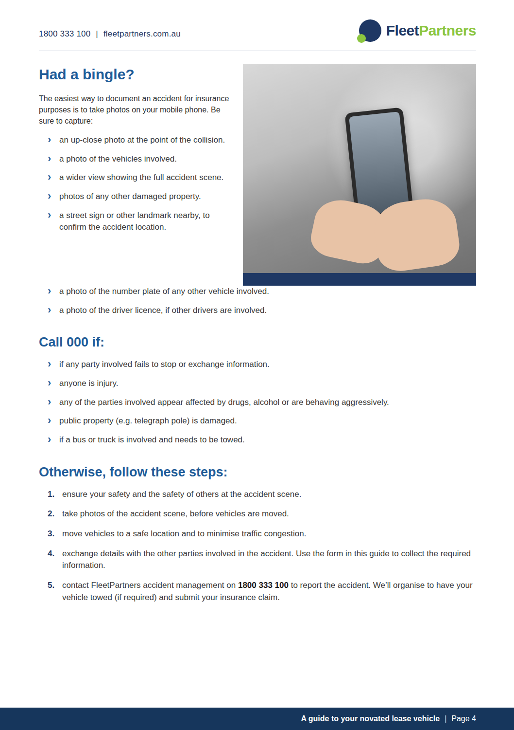1800 333 100 | fleetpartners.com.au
Fleet Partners
Had a bingle?
The easiest way to document an accident for insurance purposes is to take photos on your mobile phone. Be sure to capture:
an up-close photo at the point of the collision.
a photo of the vehicles involved.
a wider view showing the full accident scene.
photos of any other damaged property.
a street sign or other landmark nearby, to confirm the accident location.
a photo of the number plate of any other vehicle involved.
a photo of the driver licence, if other drivers are involved.
Call 000 if:
if any party involved fails to stop or exchange information.
anyone is injury.
any of the parties involved appear affected by drugs, alcohol or are behaving aggressively.
public property (e.g. telegraph pole) is damaged.
if a bus or truck is involved and needs to be towed.
Otherwise, follow these steps:
ensure your safety and the safety of others at the accident scene.
take photos of the accident scene, before vehicles are moved.
move vehicles to a safe location and to minimise traffic congestion.
exchange details with the other parties involved in the accident. Use the form in this guide to collect the required information.
contact FleetPartners accident management on 1800 333 100 to report the accident. We’ll organise to have your vehicle towed (if required) and submit your insurance claim.
A guide to your novated lease vehicle | Page 4